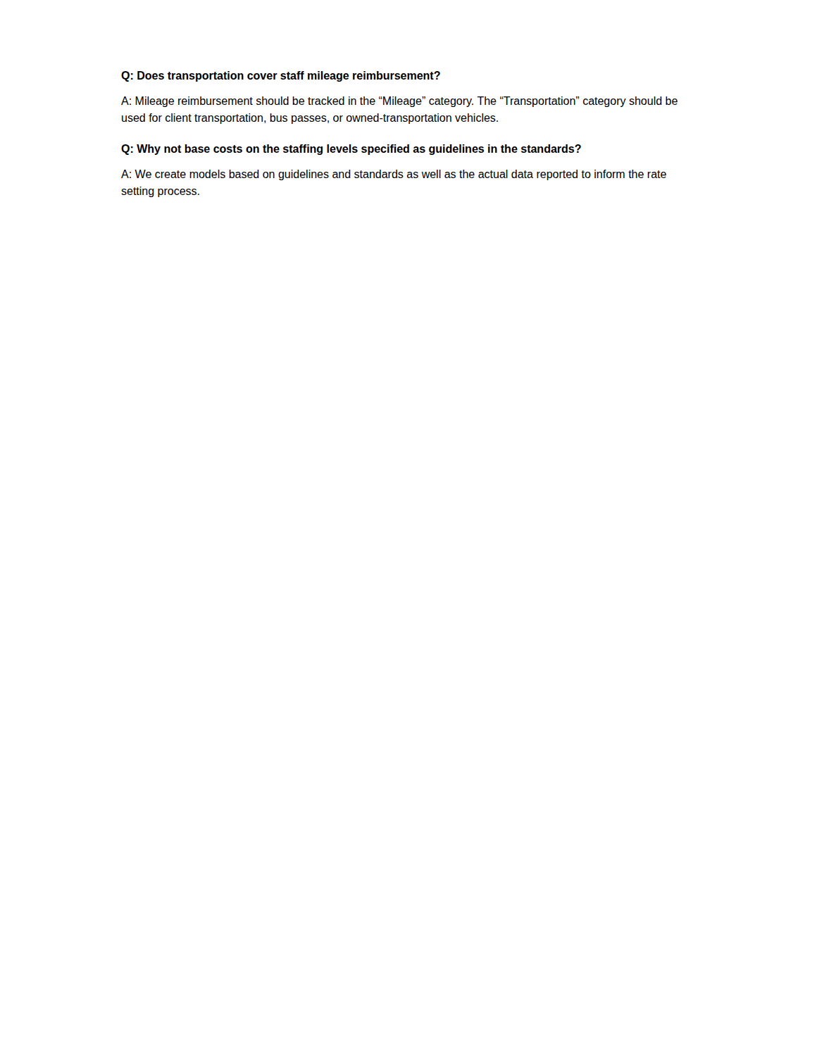Q: Does transportation cover staff mileage reimbursement?
A: Mileage reimbursement should be tracked in the “Mileage” category. The “Transportation” category should be used for client transportation, bus passes, or owned-transportation vehicles.
Q: Why not base costs on the staffing levels specified as guidelines in the standards?
A: We create models based on guidelines and standards as well as the actual data reported to inform the rate setting process.